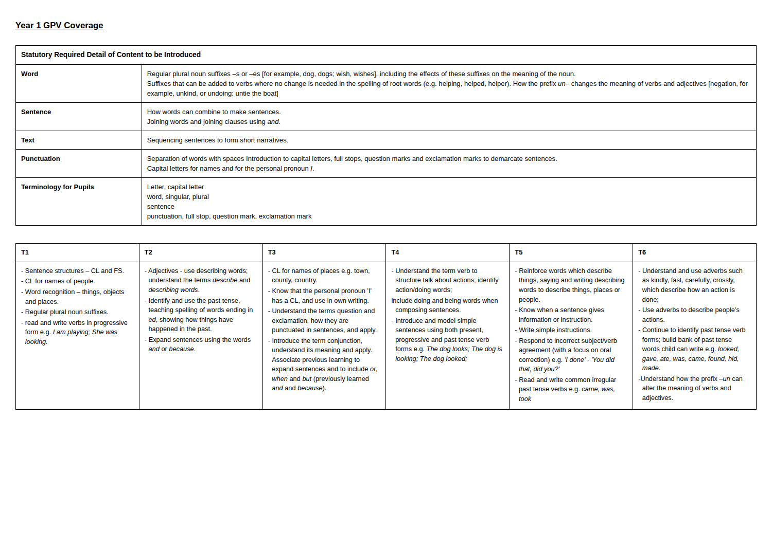Year 1 GPV Coverage
| Statutory Required Detail of Content to be Introduced |
| Word | Regular plural noun suffixes –s or –es [for example, dog, dogs; wish, wishes], including the effects of these suffixes on the meaning of the noun. Suffixes that can be added to verbs where no change is needed in the spelling of root words (e.g. helping, helped, helper). How the prefix un– changes the meaning of verbs and adjectives [negation, for example, unkind, or undoing: untie the boat] |
| Sentence | How words can combine to make sentences. Joining words and joining clauses using and . |
| Text | Sequencing sentences to form short narratives. |
| Punctuation | Separation of words with spaces Introduction to capital letters, full stops, question marks and exclamation marks to demarcate sentences. Capital letters for names and for the personal pronoun I . |
| Terminology for Pupils | Letter, capital letter word, singular, plural sentence punctuation, full stop, question mark, exclamation mark |
| T1 | T2 | T3 | T4 | T5 | T6 |
| --- | --- | --- | --- | --- | --- |
| - Sentence structures – CL and FS. - CL for names of people. - Word recognition – things, objects and places. - Regular plural noun suffixes. - read and write verbs in progressive form e.g. I am playing; She was looking. | - Adjectives - use describing words; understand the terms describe and describing words . - Identify and use the past tense, teaching spelling of words ending in ed , showing how things have happened in the past. - Expand sentences using the words and or because . | - CL for names of places e.g. town, county, country. - Know that the personal pronoun 'I' has a CL, and use in own writing. - Understand the terms question and exclamation, how they are punctuated in sentences, and apply. - Introduce the term conjunction, understand its meaning and apply. Associate previous learning to expand sentences and to include or, when and but (previously learned and and because ). | - Understand the term verb to structure talk about actions; identify action/doing words; include doing and being words when composing sentences. - Introduce and model simple sentences using both present, progressive and past tense verb forms e.g. The dog looks; The dog is looking; The dog looked; | - Reinforce words which describe things, saying and writing describing words to describe things, places or people. - Know when a sentence gives information or instruction. - Write simple instructions. - Respond to incorrect subject/verb agreement (with a focus on oral correction) e.g. 'I done' - 'You did that, did you?' - Read and write common irregular past tense verbs e.g. came, was, took | - Understand and use adverbs such as kindly, fast, carefully, crossly, which describe how an action is done; - Use adverbs to describe people's actions. - Continue to identify past tense verb forms; build bank of past tense words child can write e.g. looked, gave, ate, was, came, found, hid, made. -Understand how the prefix –un can alter the meaning of verbs and adjectives. |